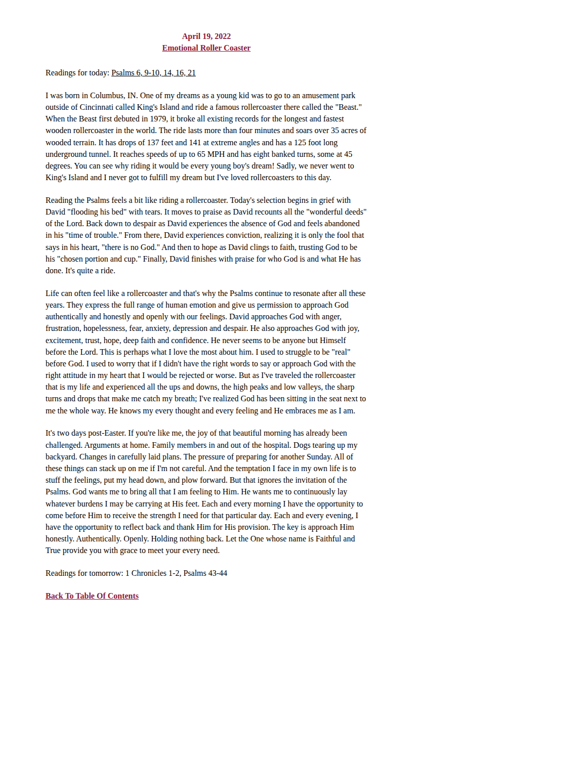April 19, 2022
Emotional Roller Coaster
Readings for today: Psalms 6, 9-10, 14, 16, 21
I was born in Columbus, IN. One of my dreams as a young kid was to go to an amusement park outside of Cincinnati called King's Island and ride a famous rollercoaster there called the "Beast." When the Beast first debuted in 1979, it broke all existing records for the longest and fastest wooden rollercoaster in the world. The ride lasts more than four minutes and soars over 35 acres of wooded terrain. It has drops of 137 feet and 141 at extreme angles and has a 125 foot long underground tunnel. It reaches speeds of up to 65 MPH and has eight banked turns, some at 45 degrees. You can see why riding it would be every young boy's dream! Sadly, we never went to King's Island and I never got to fulfill my dream but I've loved rollercoasters to this day.
Reading the Psalms feels a bit like riding a rollercoaster. Today's selection begins in grief with David "flooding his bed" with tears. It moves to praise as David recounts all the "wonderful deeds" of the Lord. Back down to despair as David experiences the absence of God and feels abandoned in his "time of trouble." From there, David experiences conviction, realizing it is only the fool that says in his heart, "there is no God." And then to hope as David clings to faith, trusting God to be his "chosen portion and cup." Finally, David finishes with praise for who God is and what He has done. It's quite a ride.
Life can often feel like a rollercoaster and that's why the Psalms continue to resonate after all these years. They express the full range of human emotion and give us permission to approach God authentically and honestly and openly with our feelings. David approaches God with anger, frustration, hopelessness, fear, anxiety, depression and despair. He also approaches God with joy, excitement, trust, hope, deep faith and confidence. He never seems to be anyone but Himself before the Lord. This is perhaps what I love the most about him. I used to struggle to be "real" before God. I used to worry that if I didn't have the right words to say or approach God with the right attitude in my heart that I would be rejected or worse. But as I've traveled the rollercoaster that is my life and experienced all the ups and downs, the high peaks and low valleys, the sharp turns and drops that make me catch my breath; I've realized God has been sitting in the seat next to me the whole way. He knows my every thought and every feeling and He embraces me as I am.
It's two days post-Easter. If you're like me, the joy of that beautiful morning has already been challenged. Arguments at home. Family members in and out of the hospital. Dogs tearing up my backyard. Changes in carefully laid plans. The pressure of preparing for another Sunday. All of these things can stack up on me if I'm not careful. And the temptation I face in my own life is to stuff the feelings, put my head down, and plow forward. But that ignores the invitation of the Psalms. God wants me to bring all that I am feeling to Him. He wants me to continuously lay whatever burdens I may be carrying at His feet. Each and every morning I have the opportunity to come before Him to receive the strength I need for that particular day. Each and every evening, I have the opportunity to reflect back and thank Him for His provision. The key is approach Him honestly. Authentically. Openly. Holding nothing back. Let the One whose name is Faithful and True provide you with grace to meet your every need.
Readings for tomorrow: 1 Chronicles 1-2, Psalms 43-44
Back To Table Of Contents